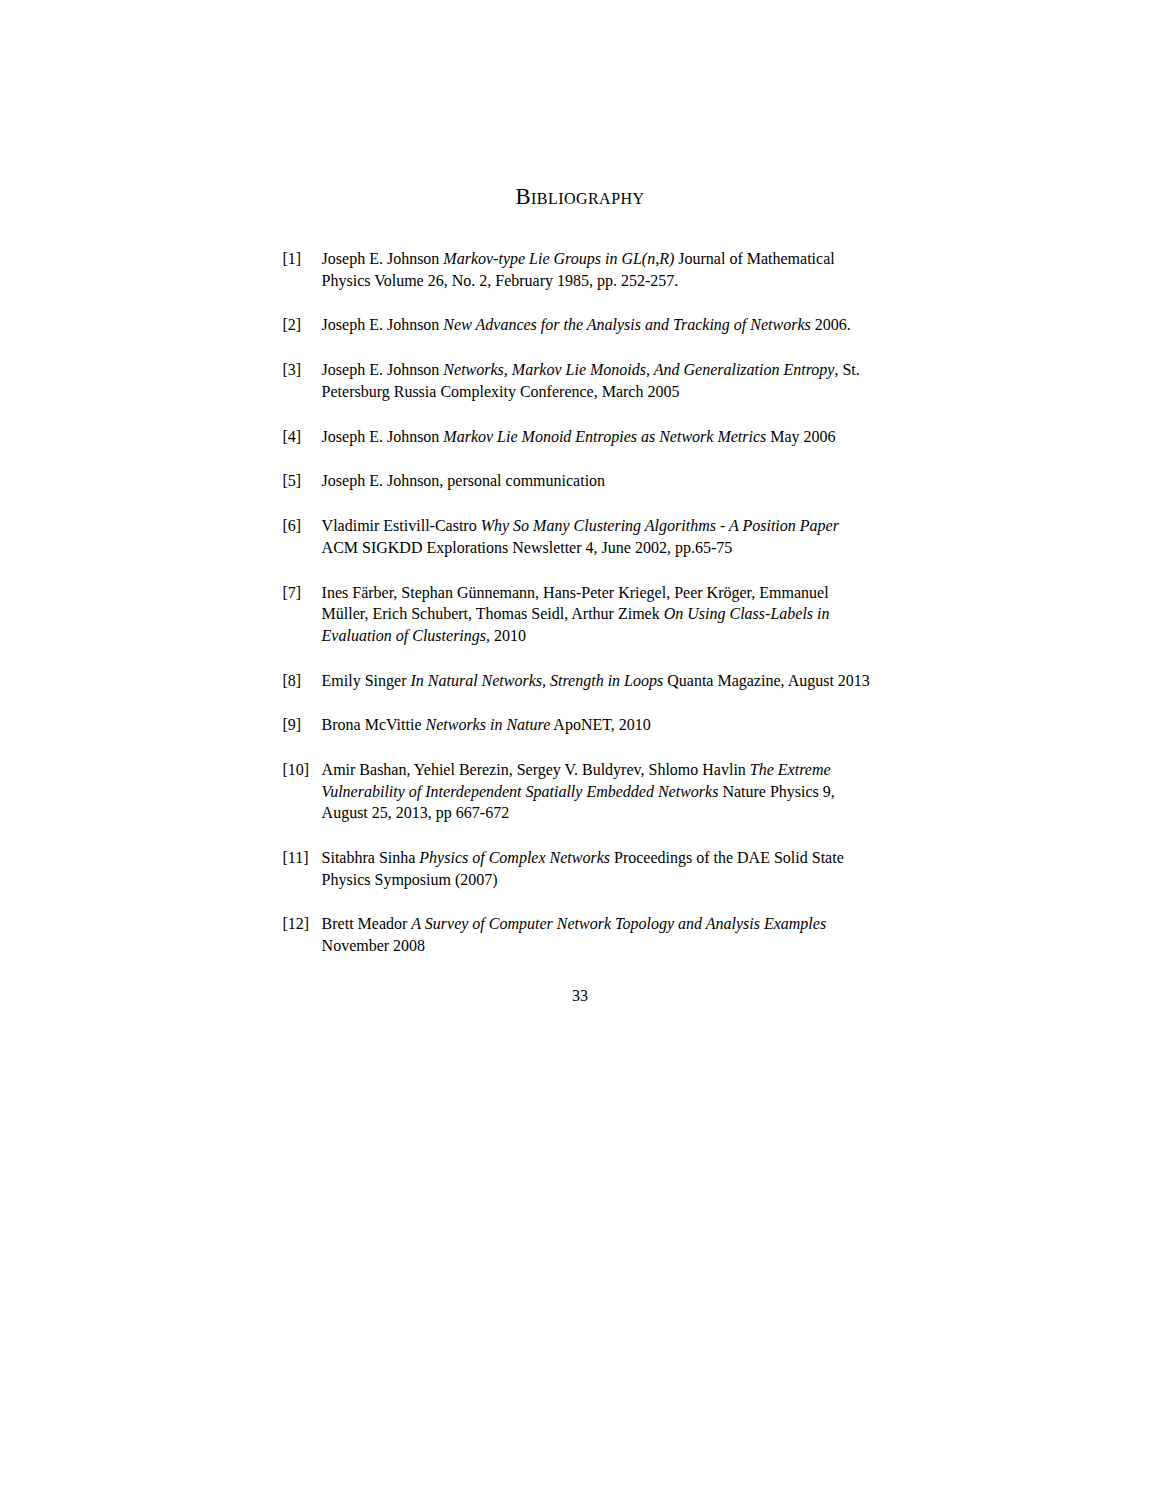Bibliography
[1] Joseph E. Johnson Markov-type Lie Groups in GL(n,R) Journal of Mathematical Physics Volume 26, No. 2, February 1985, pp. 252-257.
[2] Joseph E. Johnson New Advances for the Analysis and Tracking of Networks 2006.
[3] Joseph E. Johnson Networks, Markov Lie Monoids, And Generalization Entropy, St. Petersburg Russia Complexity Conference, March 2005
[4] Joseph E. Johnson Markov Lie Monoid Entropies as Network Metrics May 2006
[5] Joseph E. Johnson, personal communication
[6] Vladimir Estivill-Castro Why So Many Clustering Algorithms - A Position Paper ACM SIGKDD Explorations Newsletter 4, June 2002, pp.65-75
[7] Ines Färber, Stephan Günnemann, Hans-Peter Kriegel, Peer Kröger, Emmanuel Müller, Erich Schubert, Thomas Seidl, Arthur Zimek On Using Class-Labels in Evaluation of Clusterings, 2010
[8] Emily Singer In Natural Networks, Strength in Loops Quanta Magazine, August 2013
[9] Brona McVittie Networks in Nature ApoNET, 2010
[10] Amir Bashan, Yehiel Berezin, Sergey V. Buldyrev, Shlomo Havlin The Extreme Vulnerability of Interdependent Spatially Embedded Networks Nature Physics 9, August 25, 2013, pp 667-672
[11] Sitabhra Sinha Physics of Complex Networks Proceedings of the DAE Solid State Physics Symposium (2007)
[12] Brett Meador A Survey of Computer Network Topology and Analysis Examples November 2008
33